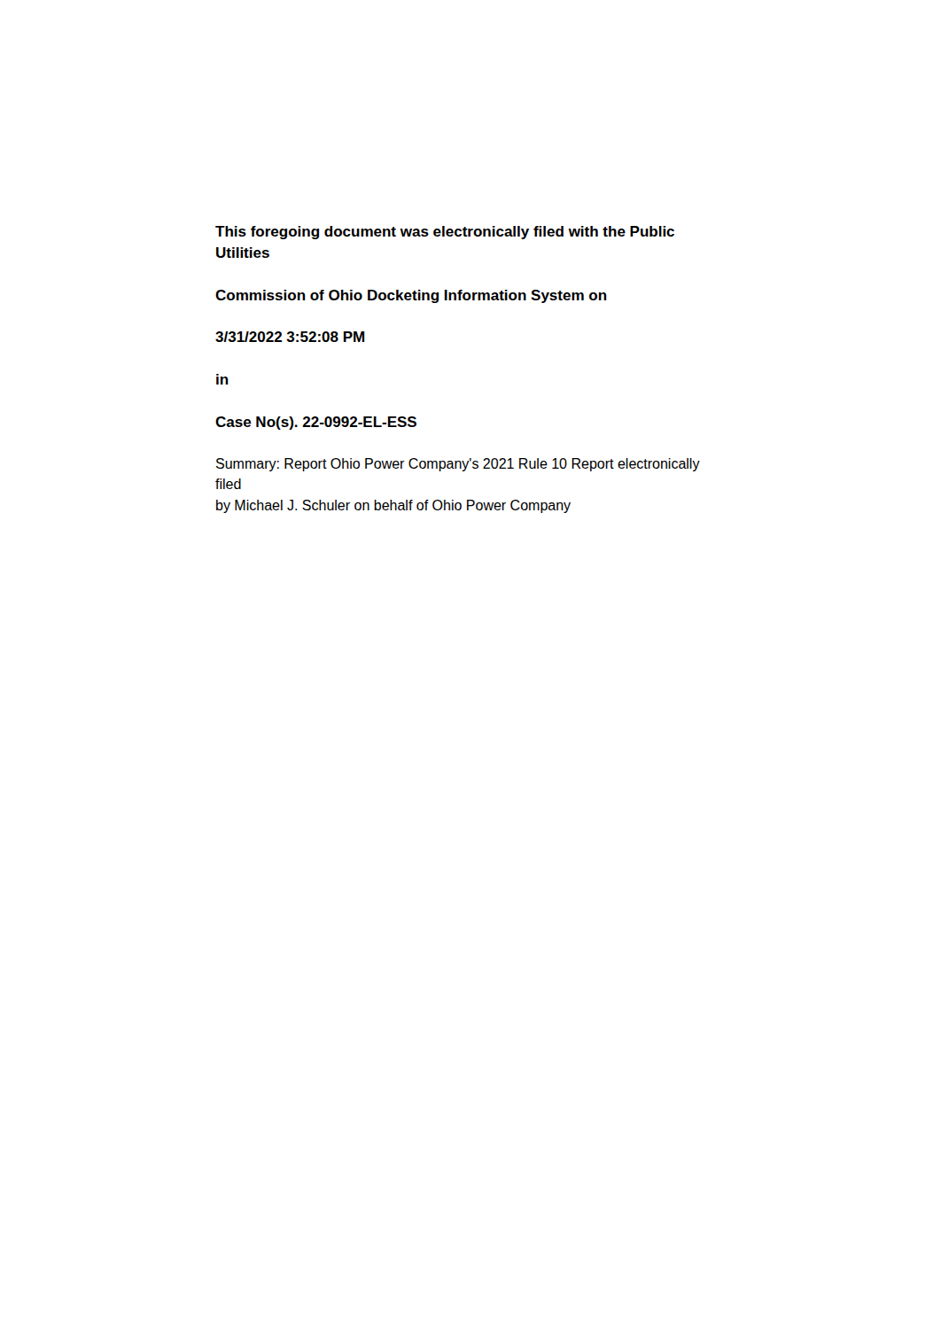This foregoing document was electronically filed with the Public Utilities
Commission of Ohio Docketing Information System on
3/31/2022 3:52:08 PM
in
Case No(s). 22-0992-EL-ESS
Summary: Report Ohio Power Company's 2021 Rule 10 Report electronically filed by Michael J. Schuler on behalf of Ohio Power Company